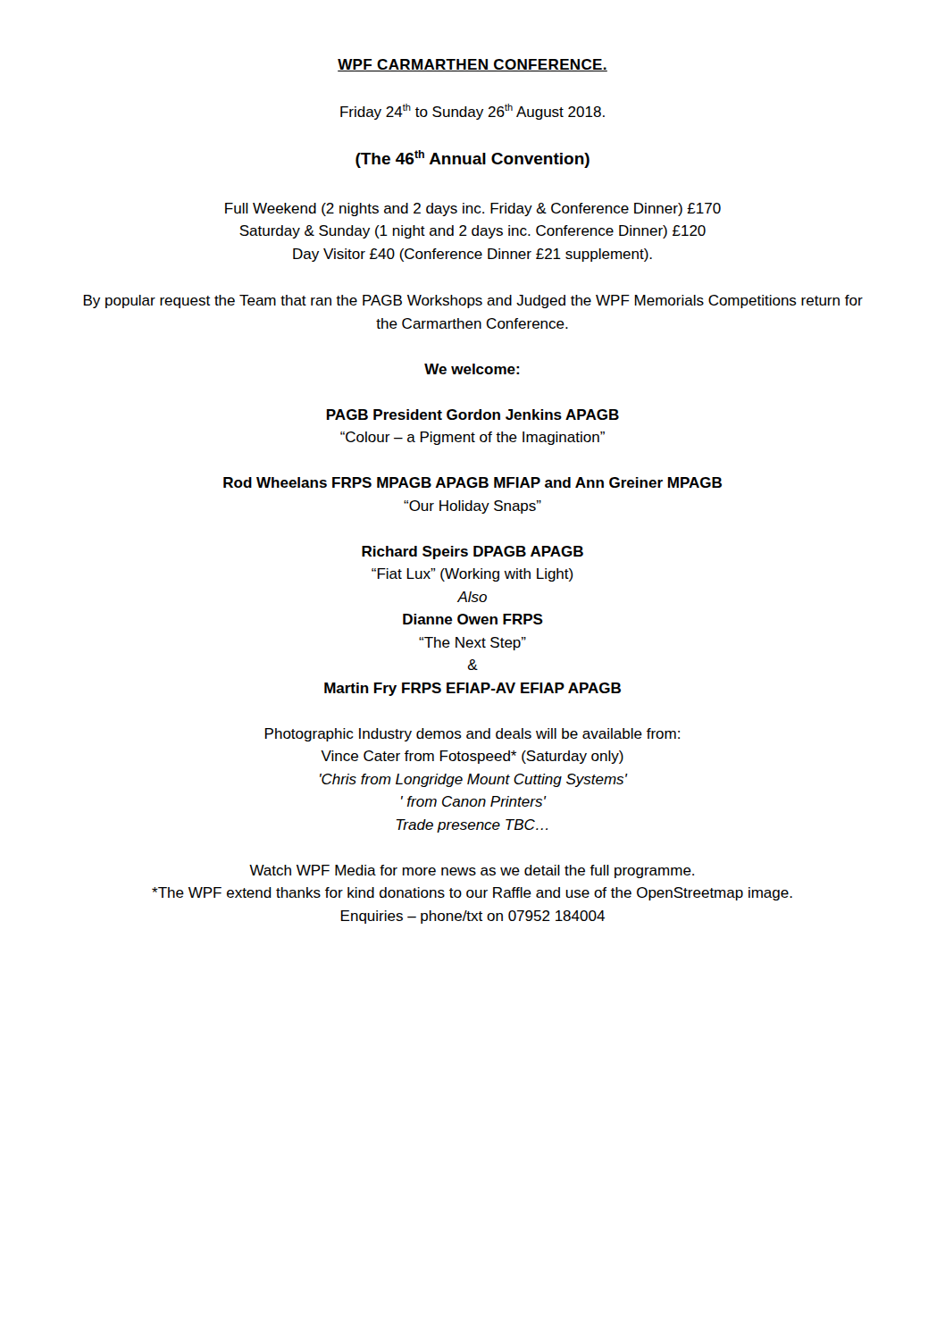WPF CARMARTHEN CONFERENCE.
Friday 24th to Sunday 26th August 2018.
(The 46th Annual Convention)
Full Weekend (2 nights and 2 days inc. Friday & Conference Dinner) £170
Saturday & Sunday (1 night and 2 days inc. Conference Dinner) £120
Day Visitor £40 (Conference Dinner £21 supplement).
By popular request the Team that ran the PAGB Workshops and Judged the WPF Memorials Competitions return for the Carmarthen Conference.
We welcome:
PAGB President Gordon Jenkins APAGB
“Colour – a Pigment of the Imagination”
Rod Wheelans FRPS MPAGB APAGB MFIAP and Ann Greiner MPAGB
“Our Holiday Snaps”
Richard Speirs DPAGB APAGB
“Fiat Lux” (Working with Light)
Also
Dianne Owen FRPS
“The Next Step”
&
Martin Fry FRPS EFIAP-AV EFIAP APAGB
Photographic Industry demos and deals will be available from:
Vince Cater from Fotospeed* (Saturday only)
'Chris from Longridge Mount Cutting Systems'
' from Canon Printers'
Trade presence TBC…
Watch WPF Media for more news as we detail the full programme.
*The WPF extend thanks for kind donations to our Raffle and use of the OpenStreetmap image.
Enquiries – phone/txt on 07952 184004